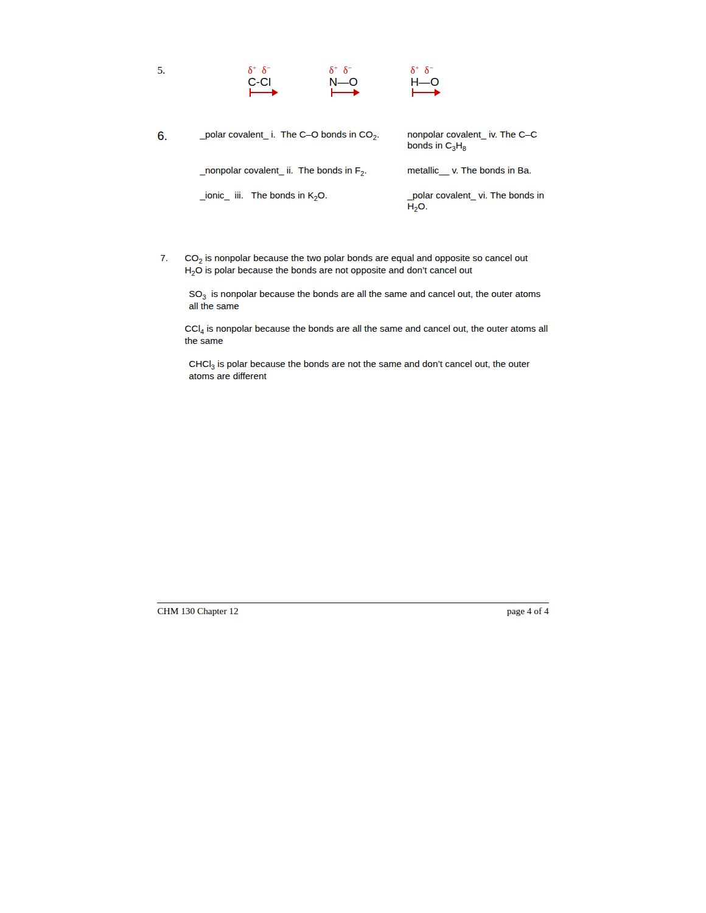5.
δ+ δ−
C-Cl
δ+ δ−
N—O
δ+ δ−
H—O
6.
_polar covalent_ i. The C–O bonds in CO2.
nonpolar covalent_ iv. The C–C bonds in C3H8
_nonpolar covalent_ ii. The bonds in F2.
metallic__ v. The bonds in Ba.
_ionic_ iii. The bonds in K2O.
_polar covalent_ vi. The bonds in H2O.
7.
CO2 is nonpolar because the two polar bonds are equal and opposite so cancel out
H2O is polar because the bonds are not opposite and don’t cancel out
SO3 is nonpolar because the bonds are all the same and cancel out, the outer atoms all the same
CCl4 is nonpolar because the bonds are all the same and cancel out, the outer atoms all the same
CHCl3 is polar because the bonds are not the same and don’t cancel out, the outer atoms are different
CHM 130 Chapter 12 page 4 of 4